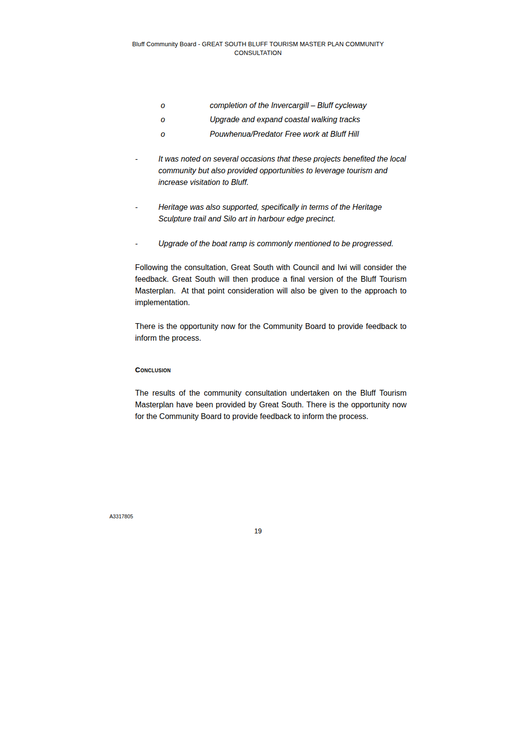Bluff Community Board - GREAT SOUTH BLUFF TOURISM MASTER PLAN COMMUNITY CONSULTATION
completion of the Invercargill – Bluff cycleway
Upgrade and expand coastal walking tracks
Pouwhenua/Predator Free work at Bluff Hill
It was noted on several occasions that these projects benefited the local community but also provided opportunities to leverage tourism and increase visitation to Bluff.
Heritage was also supported, specifically in terms of the Heritage Sculpture trail and Silo art in harbour edge precinct.
Upgrade of the boat ramp is commonly mentioned to be progressed.
Following the consultation, Great South with Council and Iwi will consider the feedback. Great South will then produce a final version of the Bluff Tourism Masterplan. At that point consideration will also be given to the approach to implementation.
There is the opportunity now for the Community Board to provide feedback to inform the process.
Conclusion
The results of the community consultation undertaken on the Bluff Tourism Masterplan have been provided by Great South. There is the opportunity now for the Community Board to provide feedback to inform the process.
A3317805
19